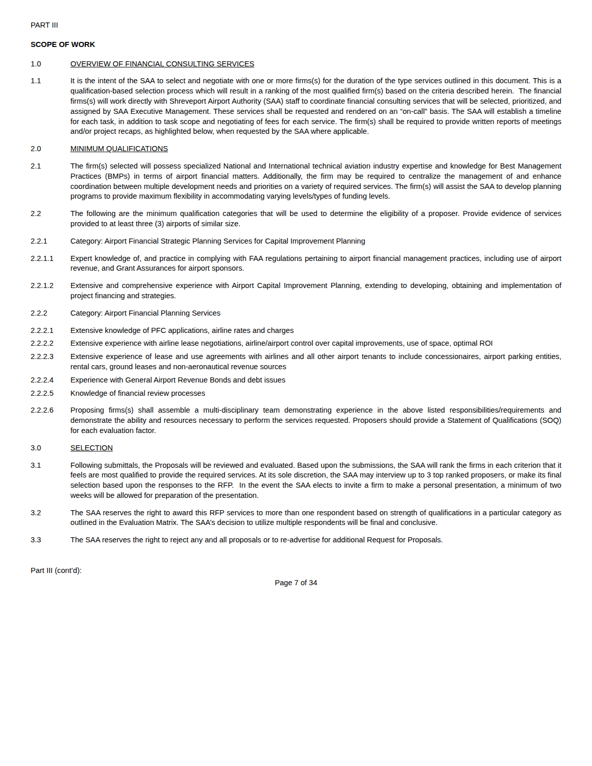PART III
SCOPE OF WORK
1.0
OVERVIEW OF FINANCIAL CONSULTING SERVICES
1.1
It is the intent of the SAA to select and negotiate with one or more firms(s) for the duration of the type services outlined in this document. This is a qualification-based selection process which will result in a ranking of the most qualified firm(s) based on the criteria described herein. The financial firms(s) will work directly with Shreveport Airport Authority (SAA) staff to coordinate financial consulting services that will be selected, prioritized, and assigned by SAA Executive Management. These services shall be requested and rendered on an “on-call” basis. The SAA will establish a timeline for each task, in addition to task scope and negotiating of fees for each service. The firm(s) shall be required to provide written reports of meetings and/or project recaps, as highlighted below, when requested by the SAA where applicable.
2.0
MINIMUM QUALIFICATIONS
2.1
The firm(s) selected will possess specialized National and International technical aviation industry expertise and knowledge for Best Management Practices (BMPs) in terms of airport financial matters. Additionally, the firm may be required to centralize the management of and enhance coordination between multiple development needs and priorities on a variety of required services. The firm(s) will assist the SAA to develop planning programs to provide maximum flexibility in accommodating varying levels/types of funding levels.
2.2
The following are the minimum qualification categories that will be used to determine the eligibility of a proposer. Provide evidence of services provided to at least three (3) airports of similar size.
2.2.1
Category: Airport Financial Strategic Planning Services for Capital Improvement Planning
2.2.1.1
Expert knowledge of, and practice in complying with FAA regulations pertaining to airport financial management practices, including use of airport revenue, and Grant Assurances for airport sponsors.
2.2.1.2
Extensive and comprehensive experience with Airport Capital Improvement Planning, extending to developing, obtaining and implementation of project financing and strategies.
2.2.2
Category: Airport Financial Planning Services
2.2.2.1
Extensive knowledge of PFC applications, airline rates and charges
2.2.2.2
Extensive experience with airline lease negotiations, airline/airport control over capital improvements, use of space, optimal ROI
2.2.2.3
Extensive experience of lease and use agreements with airlines and all other airport tenants to include concessionaires, airport parking entities, rental cars, ground leases and non-aeronautical revenue sources
2.2.2.4
Experience with General Airport Revenue Bonds and debt issues
2.2.2.5
Knowledge of financial review processes
2.2.2.6
Proposing firms(s) shall assemble a multi-disciplinary team demonstrating experience in the above listed responsibilities/requirements and demonstrate the ability and resources necessary to perform the services requested. Proposers should provide a Statement of Qualifications (SOQ) for each evaluation factor.
3.0
SELECTION
3.1
Following submittals, the Proposals will be reviewed and evaluated. Based upon the submissions, the SAA will rank the firms in each criterion that it feels are most qualified to provide the required services. At its sole discretion, the SAA may interview up to 3 top ranked proposers, or make its final selection based upon the responses to the RFP. In the event the SAA elects to invite a firm to make a personal presentation, a minimum of two weeks will be allowed for preparation of the presentation.
3.2
The SAA reserves the right to award this RFP services to more than one respondent based on strength of qualifications in a particular category as outlined in the Evaluation Matrix. The SAA’s decision to utilize multiple respondents will be final and conclusive.
3.3
The SAA reserves the right to reject any and all proposals or to re-advertise for additional Request for Proposals.
Part III (cont’d):
Page 7 of 34